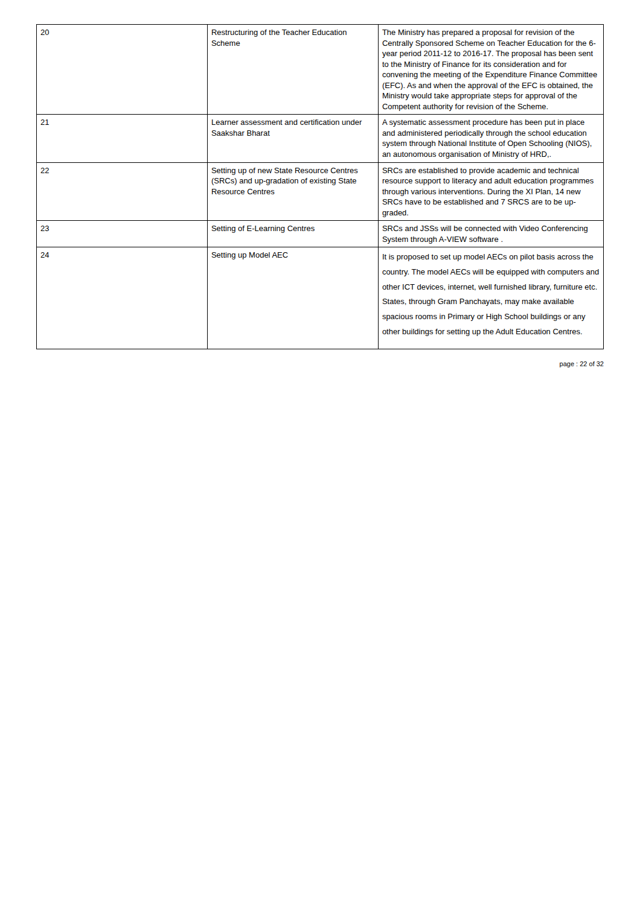| 20 | Restructuring of the Teacher Education Scheme | The Ministry has prepared a proposal for revision of the Centrally Sponsored Scheme on Teacher Education for the 6-year period 2011-12 to 2016-17. The proposal has been sent to the Ministry of Finance for its consideration and for convening the meeting of the Expenditure Finance Committee (EFC). As and when the approval of the EFC is obtained, the Ministry would take appropriate steps for approval of the Competent authority for revision of the Scheme. |
| 21 | Learner assessment and certification under Saakshar Bharat | A systematic assessment procedure has been put in place and administered periodically through the school education system through National Institute of Open Schooling (NIOS), an autonomous organisation of Ministry of HRD,. |
| 22 | Setting up of new State Resource Centres (SRCs) and up-gradation of existing State Resource Centres | SRCs are established to provide academic and technical resource support to literacy and adult education programmes through various interventions. During the XI Plan, 14 new SRCs have to be established and 7 SRCS are to be up-graded. |
| 23 | Setting of E-Learning Centres | SRCs and JSSs will be connected with Video Conferencing System through A-VIEW software . |
| 24 | Setting up Model AEC | It is proposed to set up model AECs on pilot basis across the country. The model AECs will be equipped with computers and other ICT devices, internet, well furnished library, furniture etc. States, through Gram Panchayats, may make available spacious rooms in Primary or High School buildings or any other buildings for setting up the Adult Education Centres. |
page : 22 of 32